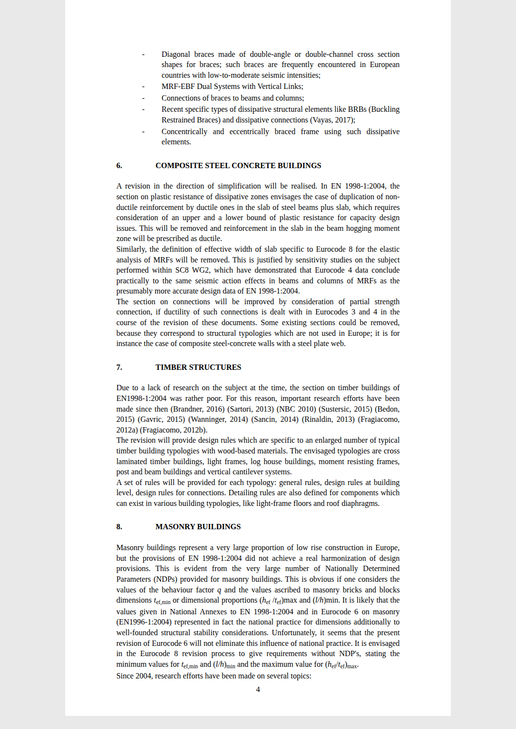Diagonal braces made of double-angle or double-channel cross section shapes for braces; such braces are frequently encountered in European countries with low-to-moderate seismic intensities;
MRF-EBF Dual Systems with Vertical Links;
Connections of braces to beams and columns;
Recent specific types of dissipative structural elements like BRBs (Buckling Restrained Braces) and dissipative connections (Vayas, 2017);
Concentrically and eccentrically braced frame using such dissipative elements.
6. COMPOSITE STEEL CONCRETE BUILDINGS
A revision in the direction of simplification will be realised. In EN 1998-1:2004, the section on plastic resistance of dissipative zones envisages the case of duplication of non-ductile reinforcement by ductile ones in the slab of steel beams plus slab, which requires consideration of an upper and a lower bound of plastic resistance for capacity design issues. This will be removed and reinforcement in the slab in the beam hogging moment zone will be prescribed as ductile.
Similarly, the definition of effective width of slab specific to Eurocode 8 for the elastic analysis of MRFs will be removed. This is justified by sensitivity studies on the subject performed within SC8 WG2, which have demonstrated that Eurocode 4 data conclude practically to the same seismic action effects in beams and columns of MRFs as the presumably more accurate design data of EN 1998-1:2004.
The section on connections will be improved by consideration of partial strength connection, if ductility of such connections is dealt with in Eurocodes 3 and 4 in the course of the revision of these documents. Some existing sections could be removed, because they correspond to structural typologies which are not used in Europe; it is for instance the case of composite steel-concrete walls with a steel plate web.
7. TIMBER STRUCTURES
Due to a lack of research on the subject at the time, the section on timber buildings of EN1998-1:2004 was rather poor. For this reason, important research efforts have been made since then (Brandner, 2016) (Sartori, 2013) (NBC 2010) (Sustersic, 2015) (Bedon, 2015) (Gavric, 2015) (Wanninger, 2014) (Sancin, 2014) (Rinaldin, 2013) (Fragiacomo, 2012a) (Fragiacomo, 2012b).
The revision will provide design rules which are specific to an enlarged number of typical timber building typologies with wood-based materials. The envisaged typologies are cross laminated timber buildings, light frames, log house buildings, moment resisting frames, post and beam buildings and vertical cantilever systems.
A set of rules will be provided for each typology: general rules, design rules at building level, design rules for connections. Detailing rules are also defined for components which can exist in various building typologies, like light-frame floors and roof diaphragms.
8. MASONRY BUILDINGS
Masonry buildings represent a very large proportion of low rise construction in Europe, but the provisions of EN 1998-1:2004 did not achieve a real harmonization of design provisions. This is evident from the very large number of Nationally Determined Parameters (NDPs) provided for masonry buildings. This is obvious if one considers the values of the behaviour factor q and the values ascribed to masonry bricks and blocks dimensions tef,min or dimensional proportions (hef /tef)max and (l/h)min. It is likely that the values given in National Annexes to EN 1998-1:2004 and in Eurocode 6 on masonry (EN1996-1:2004) represented in fact the national practice for dimensions additionally to well-founded structural stability considerations. Unfortunately, it seems that the present revision of Eurocode 6 will not eliminate this influence of national practice. It is envisaged in the Eurocode 8 revision process to give requirements without NDP's, stating the minimum values for tef,min and (l/h)min and the maximum value for (hef/tef)max.
Since 2004, research efforts have been made on several topics:
4